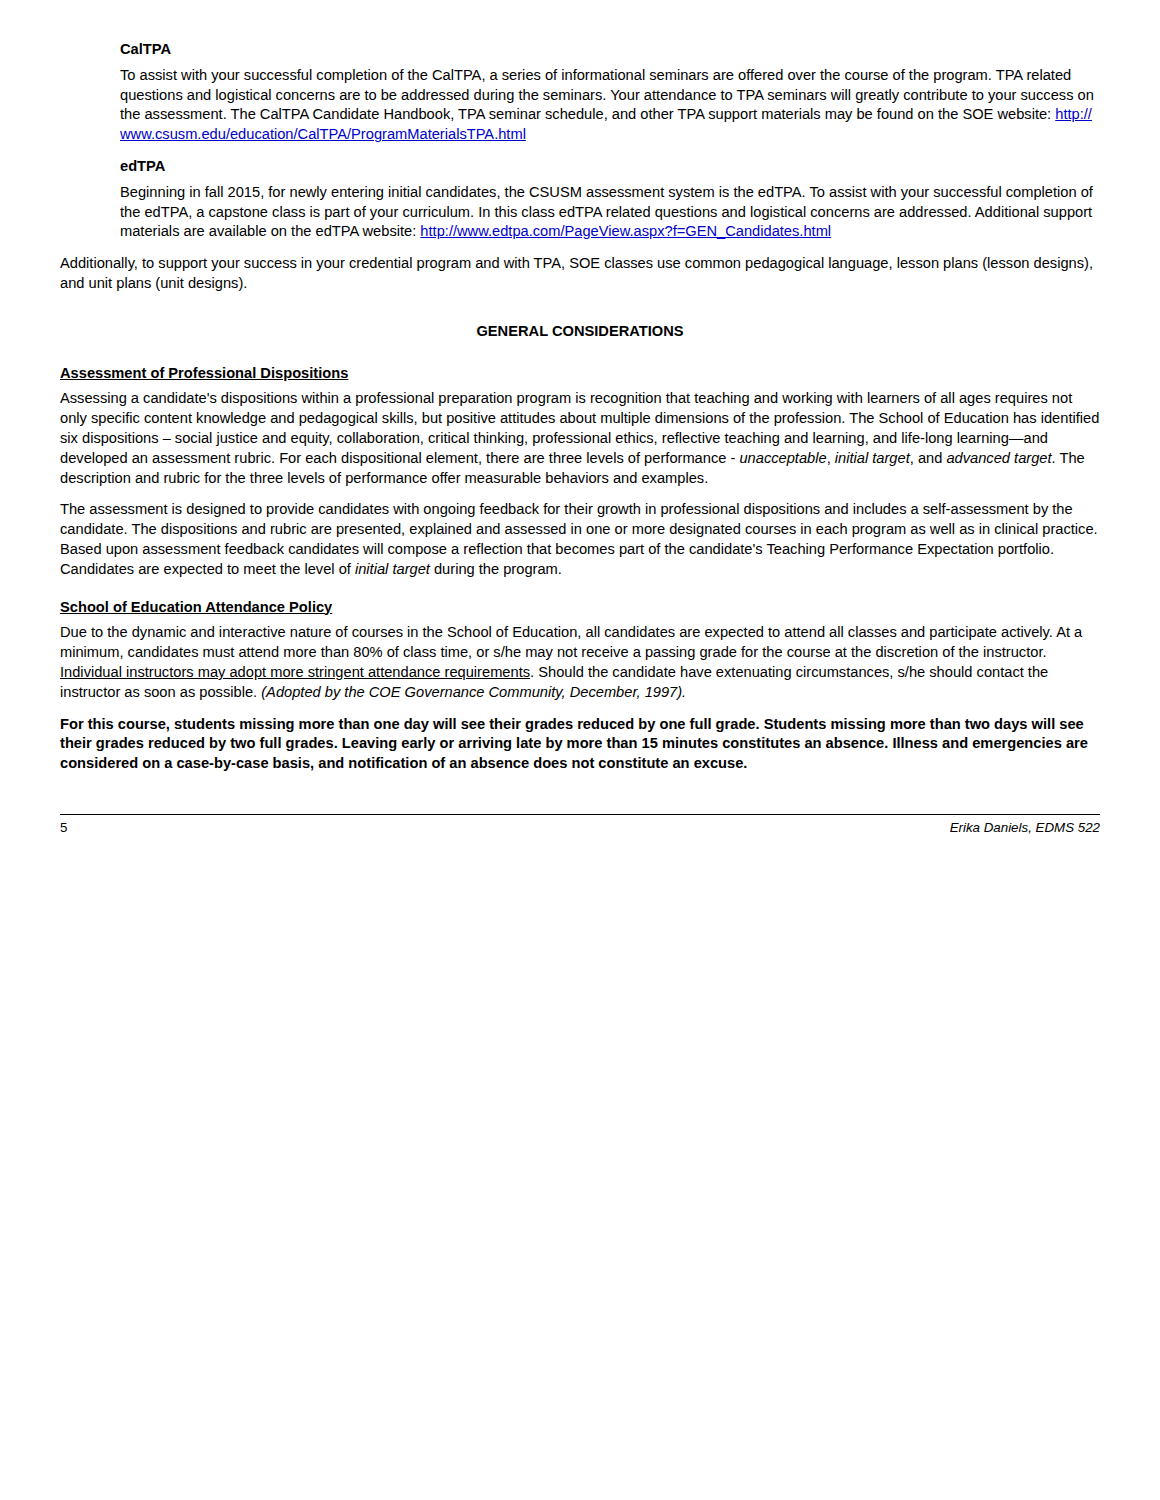CalTPA
To assist with your successful completion of the CalTPA, a series of informational seminars are offered over the course of the program. TPA related questions and logistical concerns are to be addressed during the seminars. Your attendance to TPA seminars will greatly contribute to your success on the assessment. The CalTPA Candidate Handbook, TPA seminar schedule, and other TPA support materials may be found on the SOE website: http://www.csusm.edu/education/CalTPA/ProgramMaterialsTPA.html
edTPA
Beginning in fall 2015, for newly entering initial candidates, the CSUSM assessment system is the edTPA. To assist with your successful completion of the edTPA, a capstone class is part of your curriculum. In this class edTPA related questions and logistical concerns are addressed. Additional support materials are available on the edTPA website: http://www.edtpa.com/PageView.aspx?f=GEN_Candidates.html
Additionally, to support your success in your credential program and with TPA, SOE classes use common pedagogical language, lesson plans (lesson designs), and unit plans (unit designs).
GENERAL CONSIDERATIONS
Assessment of Professional Dispositions
Assessing a candidate's dispositions within a professional preparation program is recognition that teaching and working with learners of all ages requires not only specific content knowledge and pedagogical skills, but positive attitudes about multiple dimensions of the profession. The School of Education has identified six dispositions – social justice and equity, collaboration, critical thinking, professional ethics, reflective teaching and learning, and life-long learning—and developed an assessment rubric. For each dispositional element, there are three levels of performance - unacceptable, initial target, and advanced target. The description and rubric for the three levels of performance offer measurable behaviors and examples.
The assessment is designed to provide candidates with ongoing feedback for their growth in professional dispositions and includes a self-assessment by the candidate. The dispositions and rubric are presented, explained and assessed in one or more designated courses in each program as well as in clinical practice. Based upon assessment feedback candidates will compose a reflection that becomes part of the candidate's Teaching Performance Expectation portfolio. Candidates are expected to meet the level of initial target during the program.
School of Education Attendance Policy
Due to the dynamic and interactive nature of courses in the School of Education, all candidates are expected to attend all classes and participate actively. At a minimum, candidates must attend more than 80% of class time, or s/he may not receive a passing grade for the course at the discretion of the instructor. Individual instructors may adopt more stringent attendance requirements. Should the candidate have extenuating circumstances, s/he should contact the instructor as soon as possible. (Adopted by the COE Governance Community, December, 1997).
For this course, students missing more than one day will see their grades reduced by one full grade. Students missing more than two days will see their grades reduced by two full grades. Leaving early or arriving late by more than 15 minutes constitutes an absence. Illness and emergencies are considered on a case-by-case basis, and notification of an absence does not constitute an excuse.
5 Erika Daniels, EDMS 522